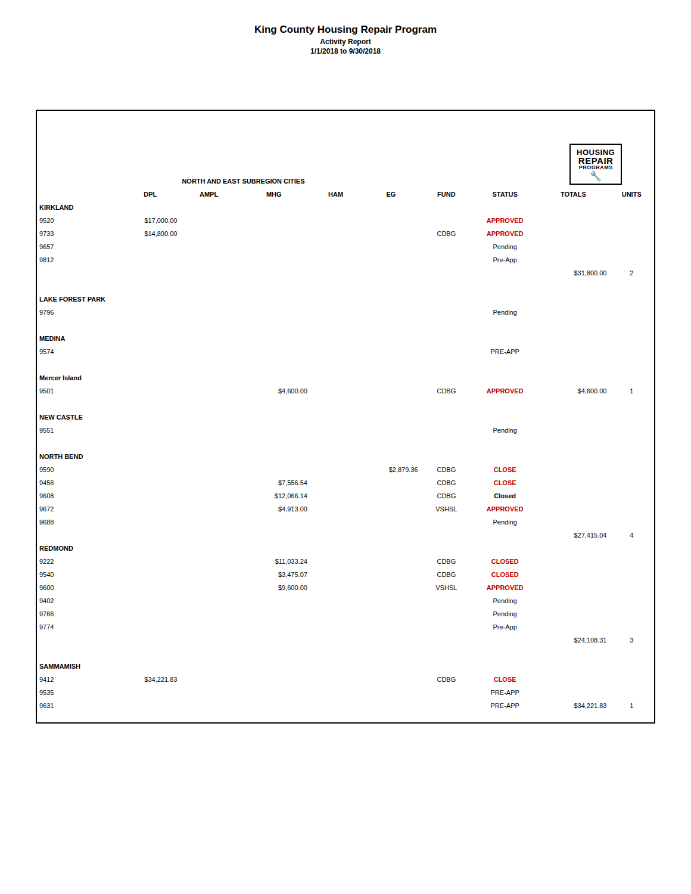King County Housing Repair Program
Activity Report
1/1/2018 to 9/30/2018
| | HOUSING REPAIR PROGRAMS 🔧 |
| | NORTH AND EAST SUBREGION CITIES | |
| | DPL | AMPL | MHG | HAM | EG | FUND | STATUS | TOTALS | UNITS |
| KIRKLAND | |
| 9520 | $17,000.00 | | | | | | APPROVED | | |
| 9733 | $14,800.00 | | | | | CDBG | APPROVED | | |
| 9657 | | | | | | | Pending | | |
| 9812 | | | | | | | Pre-App | | |
| | $31,800.00 | 2 |
| LAKE FOREST PARK | |
| 9796 | | | | | | | Pending | | |
| MEDINA | |
| 9574 | | | | | | | PRE-APP | | |
| Mercer Island | |
| 9501 | | | $4,600.00 | | | CDBG | APPROVED | $4,600.00 | 1 |
| NEW CASTLE | |
| 9551 | | | | | | | Pending | | |
| NORTH BEND | |
| 9590 | | | | | $2,879.36 | CDBG | CLOSE | | |
| 9456 | | | $7,556.54 | | | CDBG | CLOSE | | |
| 9608 | | | $12,066.14 | | | CDBG | Closed | | |
| 9672 | | | $4,913.00 | | | VSHSL | APPROVED | | |
| 9688 | | | | | | | Pending | | |
| | $27,415.04 | 4 |
| REDMOND | |
| 9222 | | | $11,033.24 | | | CDBG | CLOSED | | |
| 9540 | | | $3,475.07 | | | CDBG | CLOSED | | |
| 9600 | | | $9,600.00 | | | VSHSL | APPROVED | | |
| 9402 | | | | | | | Pending | | |
| 9766 | | | | | | | Pending | | |
| 9774 | | | | | | | Pre-App | | |
| | $24,108.31 | 3 |
| SAMMAMISH | |
| 9412 | $34,221.83 | | | | | CDBG | CLOSE | | |
| 9535 | | | | | | | PRE-APP | | |
| 9631 | | | | | | | PRE-APP | $34,221.83 | 1 |